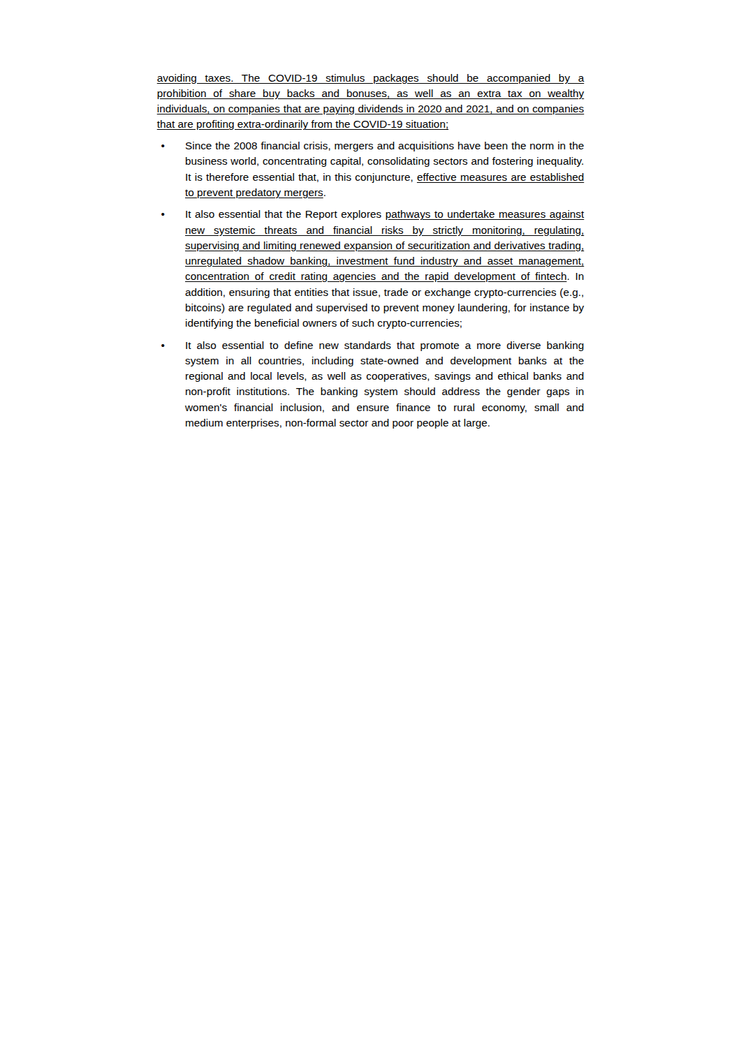avoiding taxes. The COVID-19 stimulus packages should be accompanied by a prohibition of share buy backs and bonuses, as well as an extra tax on wealthy individuals, on companies that are paying dividends in 2020 and 2021, and on companies that are profiting extra-ordinarily from the COVID-19 situation;
Since the 2008 financial crisis, mergers and acquisitions have been the norm in the business world, concentrating capital, consolidating sectors and fostering inequality. It is therefore essential that, in this conjuncture, effective measures are established to prevent predatory mergers.
It also essential that the Report explores pathways to undertake measures against new systemic threats and financial risks by strictly monitoring, regulating, supervising and limiting renewed expansion of securitization and derivatives trading, unregulated shadow banking, investment fund industry and asset management, concentration of credit rating agencies and the rapid development of fintech. In addition, ensuring that entities that issue, trade or exchange crypto-currencies (e.g., bitcoins) are regulated and supervised to prevent money laundering, for instance by identifying the beneficial owners of such crypto-currencies;
It also essential to define new standards that promote a more diverse banking system in all countries, including state-owned and development banks at the regional and local levels, as well as cooperatives, savings and ethical banks and non-profit institutions. The banking system should address the gender gaps in women's financial inclusion, and ensure finance to rural economy, small and medium enterprises, non-formal sector and poor people at large.